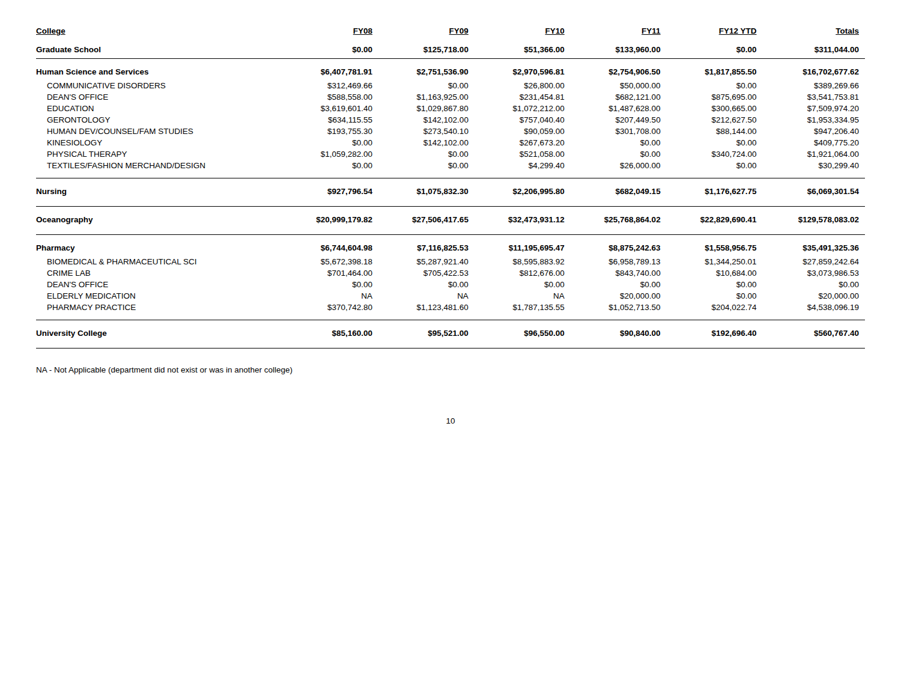| College | FY08 | FY09 | FY10 | FY11 | FY12 YTD | Totals |
| --- | --- | --- | --- | --- | --- | --- |
| Graduate School | $0.00 | $125,718.00 | $51,366.00 | $133,960.00 | $0.00 | $311,044.00 |
| Human Science and Services | $6,407,781.91 | $2,751,536.90 | $2,970,596.81 | $2,754,906.50 | $1,817,855.50 | $16,702,677.62 |
| COMMUNICATIVE DISORDERS | $312,469.66 | $0.00 | $26,800.00 | $50,000.00 | $0.00 | $389,269.66 |
| DEAN'S OFFICE | $588,558.00 | $1,163,925.00 | $231,454.81 | $682,121.00 | $875,695.00 | $3,541,753.81 |
| EDUCATION | $3,619,601.40 | $1,029,867.80 | $1,072,212.00 | $1,487,628.00 | $300,665.00 | $7,509,974.20 |
| GERONTOLOGY | $634,115.55 | $142,102.00 | $757,040.40 | $207,449.50 | $212,627.50 | $1,953,334.95 |
| HUMAN DEV/COUNSEL/FAM STUDIES | $193,755.30 | $273,540.10 | $90,059.00 | $301,708.00 | $88,144.00 | $947,206.40 |
| KINESIOLOGY | $0.00 | $142,102.00 | $267,673.20 | $0.00 | $0.00 | $409,775.20 |
| PHYSICAL THERAPY | $1,059,282.00 | $0.00 | $521,058.00 | $0.00 | $340,724.00 | $1,921,064.00 |
| TEXTILES/FASHION MERCHAND/DESIGN | $0.00 | $0.00 | $4,299.40 | $26,000.00 | $0.00 | $30,299.40 |
| Nursing | $927,796.54 | $1,075,832.30 | $2,206,995.80 | $682,049.15 | $1,176,627.75 | $6,069,301.54 |
| Oceanography | $20,999,179.82 | $27,506,417.65 | $32,473,931.12 | $25,768,864.02 | $22,829,690.41 | $129,578,083.02 |
| Pharmacy | $6,744,604.98 | $7,116,825.53 | $11,195,695.47 | $8,875,242.63 | $1,558,956.75 | $35,491,325.36 |
| BIOMEDICAL & PHARMACEUTICAL SCI | $5,672,398.18 | $5,287,921.40 | $8,595,883.92 | $6,958,789.13 | $1,344,250.01 | $27,859,242.64 |
| CRIME LAB | $701,464.00 | $705,422.53 | $812,676.00 | $843,740.00 | $10,684.00 | $3,073,986.53 |
| DEAN'S OFFICE | $0.00 | $0.00 | $0.00 | $0.00 | $0.00 | $0.00 |
| ELDERLY MEDICATION | NA | NA | NA | $20,000.00 | $0.00 | $20,000.00 |
| PHARMACY PRACTICE | $370,742.80 | $1,123,481.60 | $1,787,135.55 | $1,052,713.50 | $204,022.74 | $4,538,096.19 |
| University College | $85,160.00 | $95,521.00 | $96,550.00 | $90,840.00 | $192,696.40 | $560,767.40 |
NA - Not Applicable (department did not exist or was in another college)
10